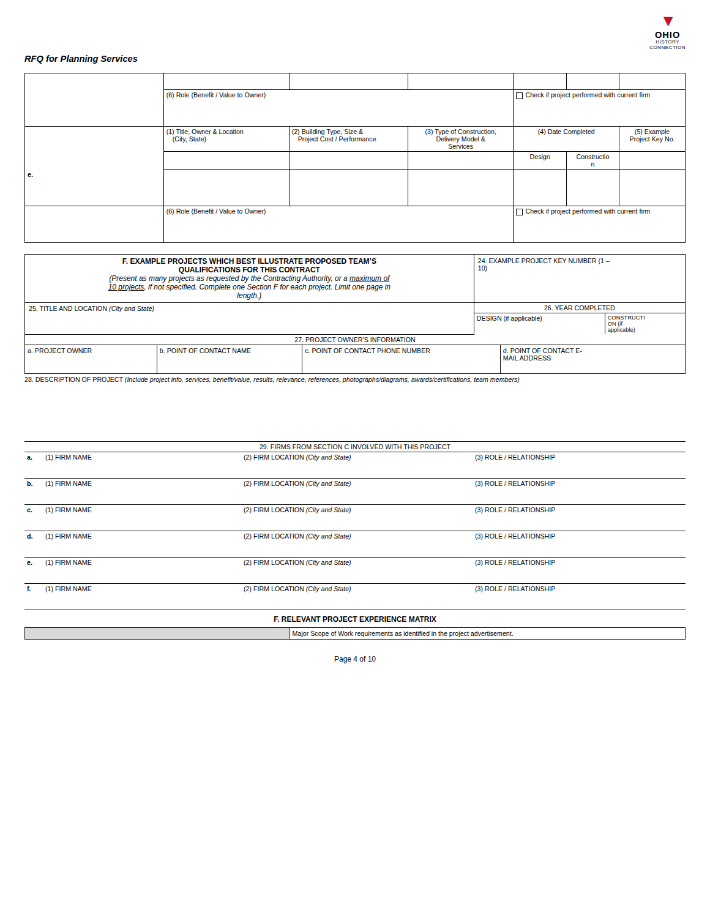▼
OHIO
HISTORY
CONNECTION
RFQ for Planning Services
| | (6) Role (Benefit / Value to Owner) | Check if project performed with current firm |
| | (1) Title, Owner & Location (City, State) | (2) Building Type, Size & Project Cost / Performance | (3) Type of Construction, Delivery Model & Services | (4) Date Completed | (5) Example Project Key No. |
| | | | | Design | Constructio n | |
| e. | | | | | | |
| | (6) Role (Benefit / Value to Owner) | Check if project performed with current firm |
| F. EXAMPLE PROJECTS WHICH BEST ILLUSTRATE PROPOSED TEAM’S QUALIFICATIONS FOR THIS CONTRACT (Present as many projects as requested by the Contracting Authority, or a maximum of 10 projects , if not specified. Complete one Section F for each project. Limit one page in length.) | 24. EXAMPLE PROJECT KEY NUMBER (1 – 10) |
| 25. TITLE AND LOCATION (City and State) | / 26. YEAR COMPLETED / / DESIGN (if applicable) / CONSTRUCTI ON (if applicable) / |
| 27. PROJECT OWNER’S INFORMATION |
| a. PROJECT OWNER | b. POINT OF CONTACT NAME | c. POINT OF CONTACT PHONE NUMBER | d. POINT OF CONTACT E- MAIL ADDRESS |
28. DESCRIPTION OF PROJECT (Include project info, services, benefit/value, results, relevance, references, photographs/diagrams, awards/certifications, team members)
| 29. FIRMS FROM SECTION C INVOLVED WITH THIS PROJECT |
| a. | (1) FIRM NAME | (2) FIRM LOCATION (City and State) | (3) ROLE / RELATIONSHIP |
| b. | (1) FIRM NAME | (2) FIRM LOCATION (City and State) | (3) ROLE / RELATIONSHIP |
| c. | (1) FIRM NAME | (2) FIRM LOCATION (City and State) | (3) ROLE / RELATIONSHIP |
| d. | (1) FIRM NAME | (2) FIRM LOCATION (City and State) | (3) ROLE / RELATIONSHIP |
| e. | (1) FIRM NAME | (2) FIRM LOCATION (City and State) | (3) ROLE / RELATIONSHIP |
| f. | (1) FIRM NAME | (2) FIRM LOCATION (City and State) | (3) ROLE / RELATIONSHIP |
F. RELEVANT PROJECT EXPERIENCE MATRIX
| | Major Scope of Work requirements as identified in the project advertisement. |
Page 4 of 10